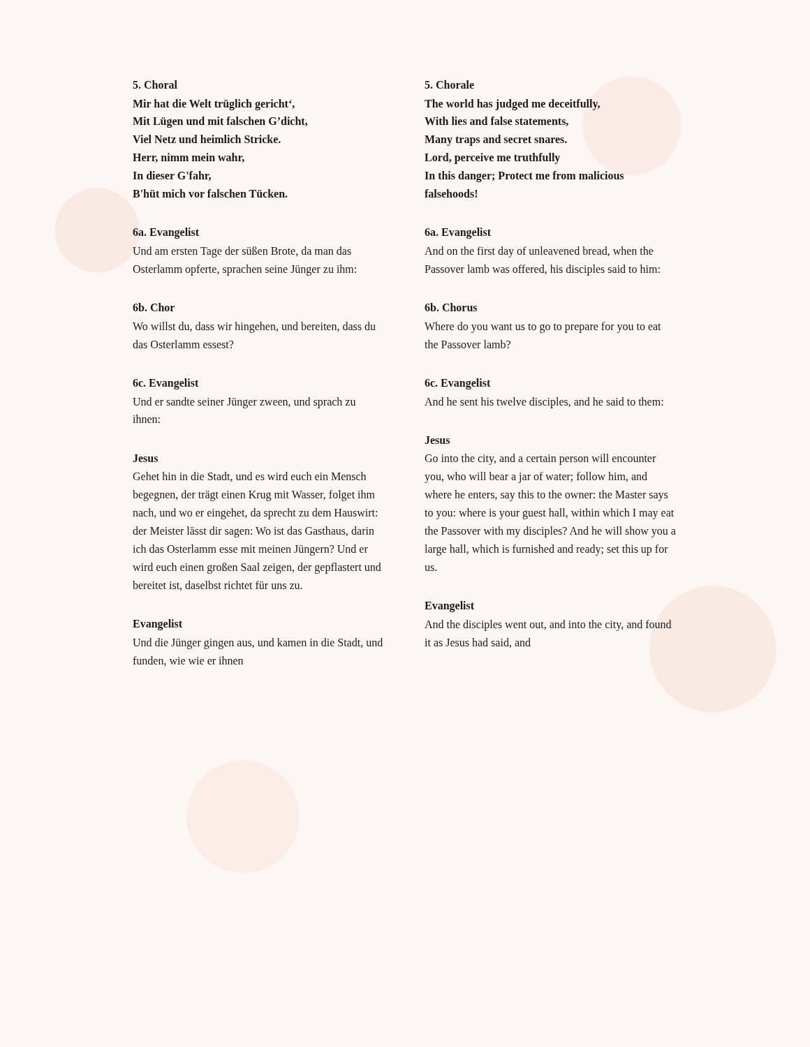5. Choral
Mir hat die Welt trüglich gericht‘,
Mit Lügen und mit falschen G’dicht,
Viel Netz und heimlich Stricke.
Herr, nimm mein wahr,
In dieser G'fahr,
B'hüt mich vor falschen Tücken.
6a. Evangelist
Und am ersten Tage der süßen Brote, da man das Osterlamm opferte, sprachen seine Jünger zu ihm:
6b. Chor
Wo willst du, dass wir hingehen, und bereiten, dass du das Osterlamm essest?
6c. Evangelist
Und er sandte seiner Jünger zween, und sprach zu ihnen:
Jesus
Gehet hin in die Stadt, und es wird euch ein Mensch begegnen, der trägt einen Krug mit Wasser, folget ihm nach, und wo er eingehet, da sprecht zu dem Hauswirt: der Meister lässt dir sagen: Wo ist das Gasthaus, darin ich das Osterlamm esse mit meinen Jüngern? Und er wird euch einen großen Saal zeigen, der gepflastert und bereitet ist, daselbst richtet für uns zu.
Evangelist
Und die Jünger gingen aus, und kamen in die Stadt, und funden, wie wie er ihnen
5. Chorale
The world has judged me deceitfully,
With lies and false statements,
Many traps and secret snares.
Lord, perceive me truthfully
In this danger; Protect me from malicious falsehoods!
6a. Evangelist
And on the first day of unleavened bread, when the Passover lamb was offered, his disciples said to him:
6b. Chorus
Where do you want us to go to prepare for you to eat the Passover lamb?
6c. Evangelist
And he sent his twelve disciples, and he said to them:
Jesus
Go into the city, and a certain person will encounter you, who will bear a jar of water; follow him, and where he enters, say this to the owner: the Master says to you: where is your guest hall, within which I may eat the Passover with my disciples? And he will show you a large hall, which is furnished and ready; set this up for us.
Evangelist
And the disciples went out, and into the city, and found it as Jesus had said, and